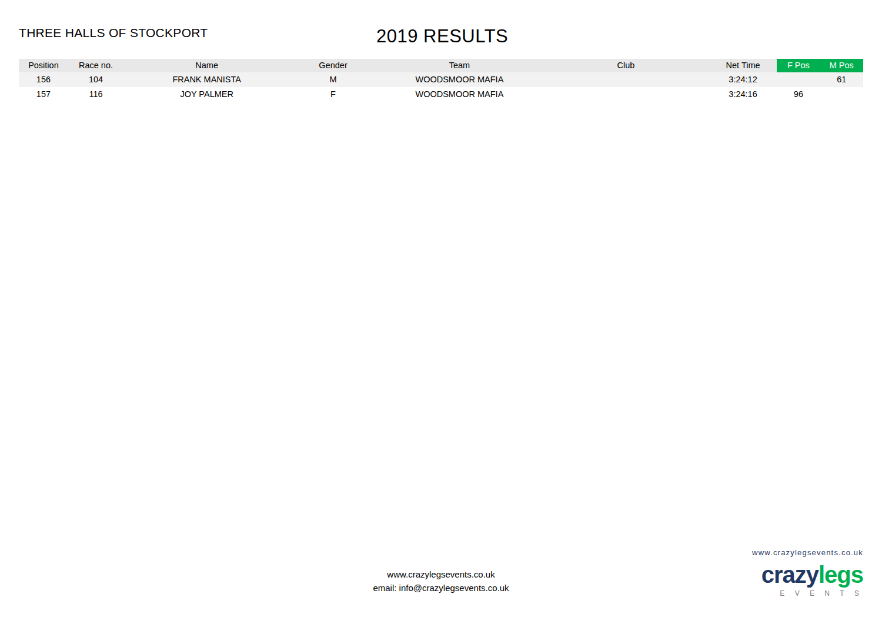THREE HALLS OF STOCKPORT
2019 RESULTS
| Position | Race no. | Name | Gender | Team | Club | Net Time | F Pos | M Pos |
| --- | --- | --- | --- | --- | --- | --- | --- | --- |
| 156 | 104 | FRANK MANISTA | M | WOODSMOOR MAFIA | | 3:24:12 | | 61 |
| 157 | 116 | JOY PALMER | F | WOODSMOOR MAFIA | | 3:24:16 | 96 | |
www.crazylegsevents.co.uk
www.crazylegsevents.co.uk
email: info@crazylegsevents.co.uk
crazy legs E V E N T S